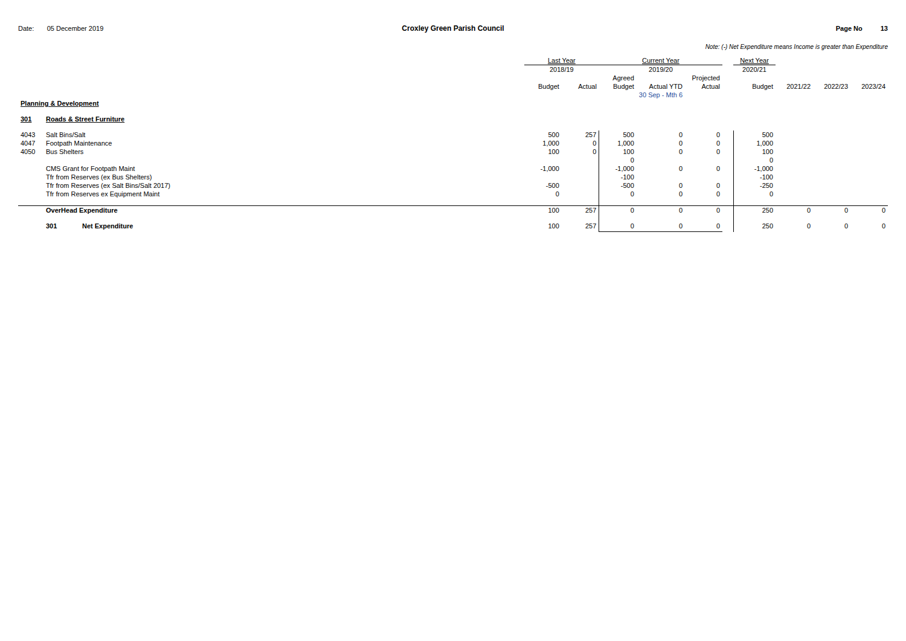Date: 05 December 2019
Croxley Green Parish Council
Page No 13
Note: (-) Net Expenditure means Income is greater than Expenditure
| | Last Year | Current Year | | Next Year | |
| | 2018/19 | 2019/20 | | 2020/21 | |
| | | | Agreed | | Projected | | | |
| | Budget | Actual | Budget | Actual YTD | Actual | | Budget | 2021/22 | 2022/23 | 2023/24 |
| | | | | 30 Sep - Mth 6 | | | | |
| Planning & Development | |
| 301 | Roads & Street Furniture | |
| 4043 | Salt Bins/Salt | 500 | 257 | 500 | 0 | 0 | | 500 | | | |
| 4047 | Footpath Maintenance | 1,000 | 0 | 1,000 | 0 | 0 | | 1,000 | | | |
| 4050 | Bus Shelters | 100 | 0 | 100 | 0 | 0 | | 100 | | | |
| | | | 0 | | | | 0 | | | |
| | CMS Grant for Footpath Maint | -1,000 | | -1,000 | 0 | 0 | | -1,000 | | | |
| | Tfr from Reserves (ex Bus Shelters) | | | -100 | | | | -100 | | | |
| | Tfr from Reserves (ex Salt Bins/Salt 2017) | -500 | | -500 | 0 | 0 | | -250 | | | |
| | Tfr from Reserves ex Equipment Maint | 0 | | 0 | 0 | 0 | | 0 | | | |
| | OverHead Expenditure | 100 | 257 | 0 | 0 | 0 | | 250 | 0 | 0 | 0 |
| | 301 Net Expenditure | 100 | 257 | 0 | 0 | 0 | | 250 | 0 | 0 | 0 |